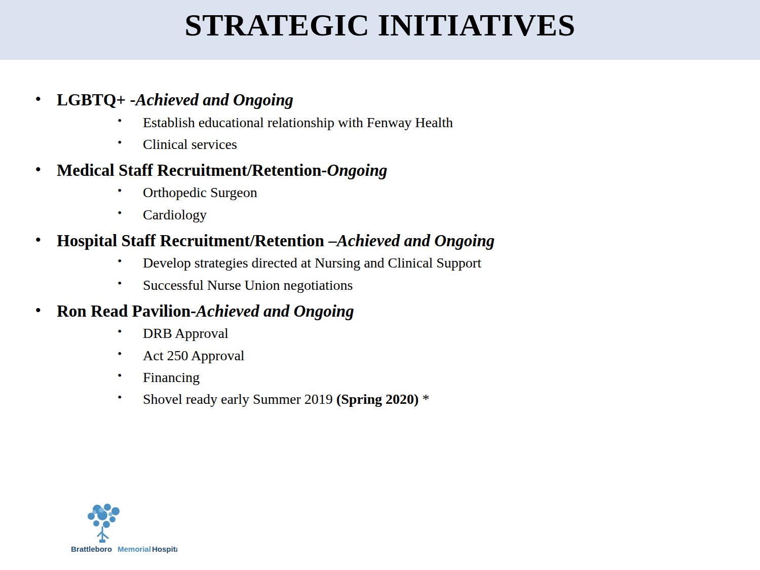STRATEGIC INITIATIVES
LGBTQ+ -Achieved and Ongoing
Establish educational relationship with Fenway Health
Clinical services
Medical Staff Recruitment/Retention-Ongoing
Orthopedic Surgeon
Cardiology
Hospital Staff Recruitment/Retention –Achieved and Ongoing
Develop strategies directed at Nursing and Clinical Support
Successful Nurse Union negotiations
Ron Read Pavilion-Achieved and Ongoing
DRB Approval
Act 250 Approval
Financing
Shovel ready early Summer 2019 (Spring 2020) *
Brattleboro Memorial Hospital